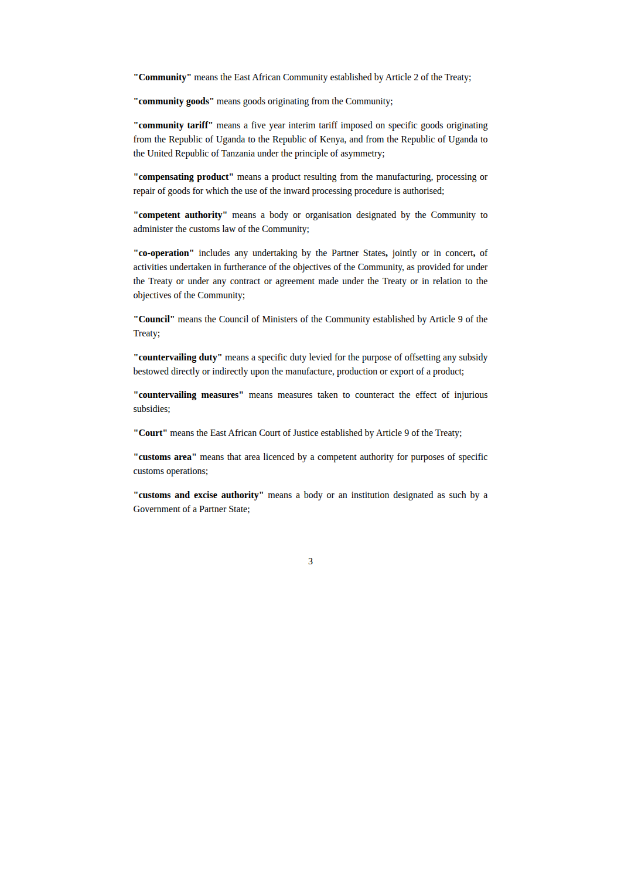"Community" means the East African Community established by Article 2 of the Treaty;
"community goods" means goods originating from the Community;
"community tariff" means a five year interim tariff imposed on specific goods originating from the Republic of Uganda to the Republic of Kenya, and from the Republic of Uganda to the United Republic of Tanzania under the principle of asymmetry;
"compensating product" means a product resulting from the manufacturing, processing or repair of goods for which the use of the inward processing procedure is authorised;
"competent authority" means a body or organisation designated by the Community to administer the customs law of the Community;
"co-operation" includes any undertaking by the Partner States, jointly or in concert, of activities undertaken in furtherance of the objectives of the Community, as provided for under the Treaty or under any contract or agreement made under the Treaty or in relation to the objectives of the Community;
"Council" means the Council of Ministers of the Community established by Article 9 of the Treaty;
"countervailing duty" means a specific duty levied for the purpose of offsetting any subsidy bestowed directly or indirectly upon the manufacture, production or export of a product;
"countervailing measures" means measures taken to counteract the effect of injurious subsidies;
"Court" means the East African Court of Justice established by Article 9 of the Treaty;
"customs area" means that area licenced by a competent authority for purposes of specific customs operations;
"customs and excise authority" means a body or an institution designated as such by a Government of a Partner State;
3